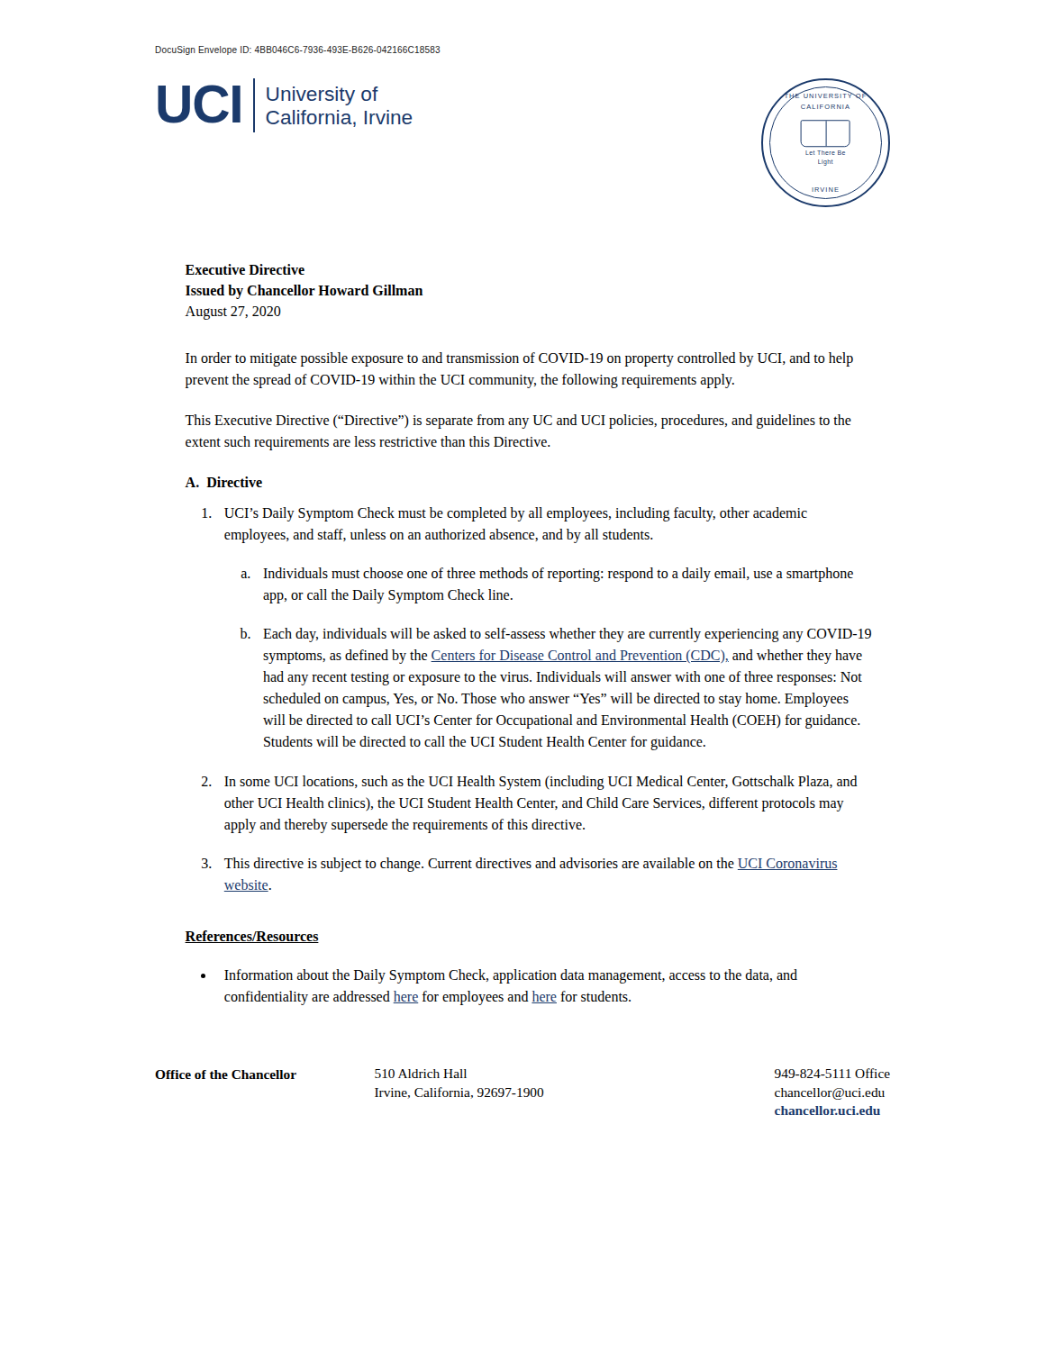DocuSign Envelope ID: 4BB046C6-7936-493E-B626-042166C18583
UCI University of
California, Irvine
The University of California
Irvine
Let There Be
Light
Executive Directive
Issued by Chancellor Howard Gillman
August 27, 2020
In order to mitigate possible exposure to and transmission of COVID-19 on property controlled by UCI, and to help prevent the spread of COVID-19 within the UCI community, the following requirements apply.
This Executive Directive (“Directive”) is separate from any UC and UCI policies, procedures, and guidelines to the extent such requirements are less restrictive than this Directive.
A. Directive
UCI’s Daily Symptom Check must be completed by all employees, including faculty, other academic employees, and staff, unless on an authorized absence, and by all students.
Individuals must choose one of three methods of reporting: respond to a daily email, use a smartphone app, or call the Daily Symptom Check line.
Each day, individuals will be asked to self-assess whether they are currently experiencing any COVID-19 symptoms, as defined by the Centers for Disease Control and Prevention (CDC), and whether they have had any recent testing or exposure to the virus. Individuals will answer with one of three responses: Not scheduled on campus, Yes, or No. Those who answer “Yes” will be directed to stay home. Employees will be directed to call UCI’s Center for Occupational and Environmental Health (COEH) for guidance. Students will be directed to call the UCI Student Health Center for guidance.
In some UCI locations, such as the UCI Health System (including UCI Medical Center, Gottschalk Plaza, and other UCI Health clinics), the UCI Student Health Center, and Child Care Services, different protocols may apply and thereby supersede the requirements of this directive.
This directive is subject to change. Current directives and advisories are available on the UCI Coronavirus website.
References/Resources
Information about the Daily Symptom Check, application data management, access to the data, and confidentiality are addressed here for employees and here for students.
Office of the Chancellor
510 Aldrich Hall
Irvine, California, 92697-1900
949-824-5111 Office
chancellor@uci.edu
chancellor.uci.edu